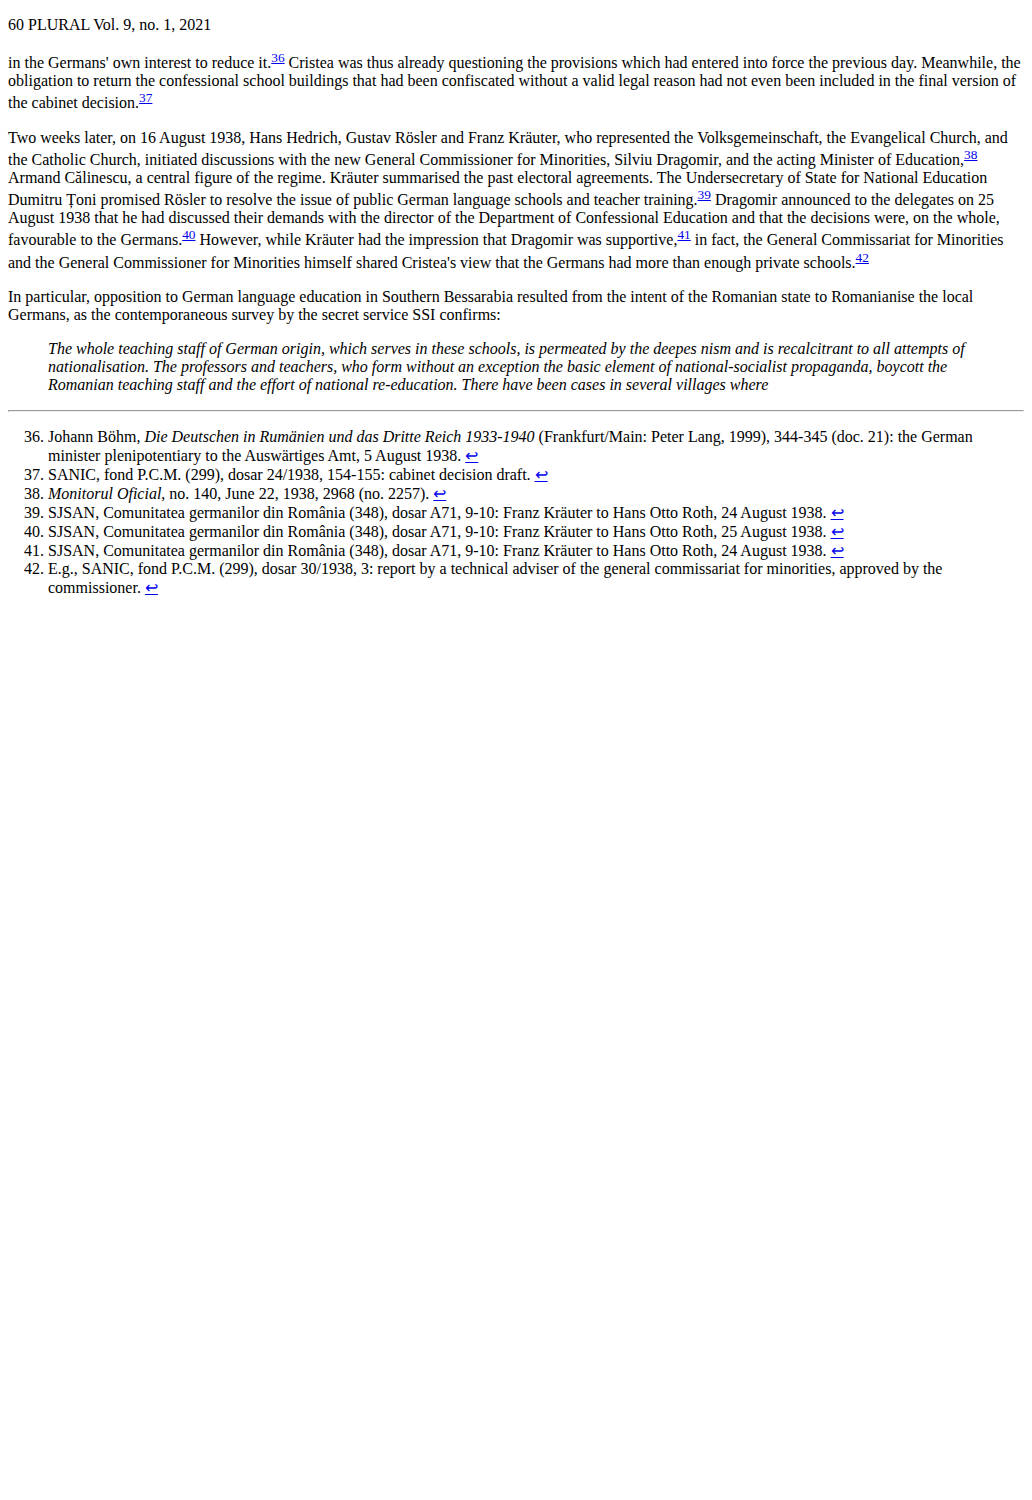60 PLURAL Vol. 9, no. 1, 2021
in the Germans' own interest to reduce it.36 Cristea was thus already questioning the provisions which had entered into force the previous day. Meanwhile, the obligation to return the confessional school buildings that had been confiscated without a valid legal reason had not even been included in the final version of the cabinet decision.37
Two weeks later, on 16 August 1938, Hans Hedrich, Gustav Rösler and Franz Kräuter, who represented the Volksgemeinschaft, the Evangelical Church, and the Catholic Church, initiated discussions with the new General Commissioner for Minorities, Silviu Dragomir, and the acting Minister of Education,38 Armand Călinescu, a central figure of the regime. Kräuter summarised the past electoral agreements. The Undersecretary of State for National Education Dumitru Țoni promised Rösler to resolve the issue of public German language schools and teacher training.39 Dragomir announced to the delegates on 25 August 1938 that he had discussed their demands with the director of the Department of Confessional Education and that the decisions were, on the whole, favourable to the Germans.40 However, while Kräuter had the impression that Dragomir was supportive,41 in fact, the General Commissariat for Minorities and the General Commissioner for Minorities himself shared Cristea's view that the Germans had more than enough private schools.42
In particular, opposition to German language education in Southern Bessarabia resulted from the intent of the Romanian state to Romanianise the local Germans, as the contemporaneous survey by the secret service SSI confirms:
The whole teaching staff of German origin, which serves in these schools, is permeated by the deepes nism and is recalcitrant to all attempts of nationalisation. The professors and teachers, who form without an exception the basic element of national-socialist propaganda, boycott the Romanian teaching staff and the effort of national re-education. There have been cases in several villages where
Johann Böhm, Die Deutschen in Rumänien und das Dritte Reich 1933-1940 (Frankfurt/Main: Peter Lang, 1999), 344-345 (doc. 21): the German minister plenipotentiary to the Auswärtiges Amt, 5 August 1938. ↩
SANIC, fond P.C.M. (299), dosar 24/1938, 154-155: cabinet decision draft. ↩
Monitorul Oficial, no. 140, June 22, 1938, 2968 (no. 2257). ↩
SJSAN, Comunitatea germanilor din România (348), dosar A71, 9-10: Franz Kräuter to Hans Otto Roth, 24 August 1938. ↩
SJSAN, Comunitatea germanilor din România (348), dosar A71, 9-10: Franz Kräuter to Hans Otto Roth, 25 August 1938. ↩
SJSAN, Comunitatea germanilor din România (348), dosar A71, 9-10: Franz Kräuter to Hans Otto Roth, 24 August 1938. ↩
E.g., SANIC, fond P.C.M. (299), dosar 30/1938, 3: report by a technical adviser of the general commissariat for minorities, approved by the commissioner. ↩